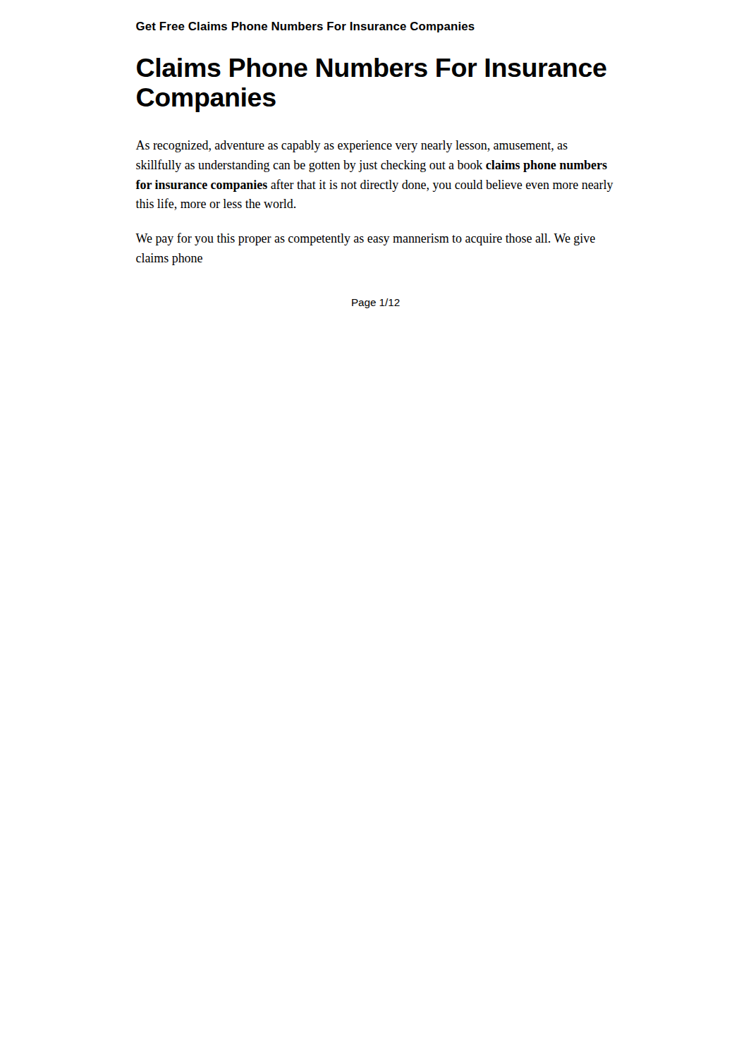Get Free Claims Phone Numbers For Insurance Companies
Claims Phone Numbers For Insurance Companies
As recognized, adventure as capably as experience very nearly lesson, amusement, as skillfully as understanding can be gotten by just checking out a book claims phone numbers for insurance companies after that it is not directly done, you could believe even more nearly this life, more or less the world.
We pay for you this proper as competently as easy mannerism to acquire those all. We give claims phone
Page 1/12